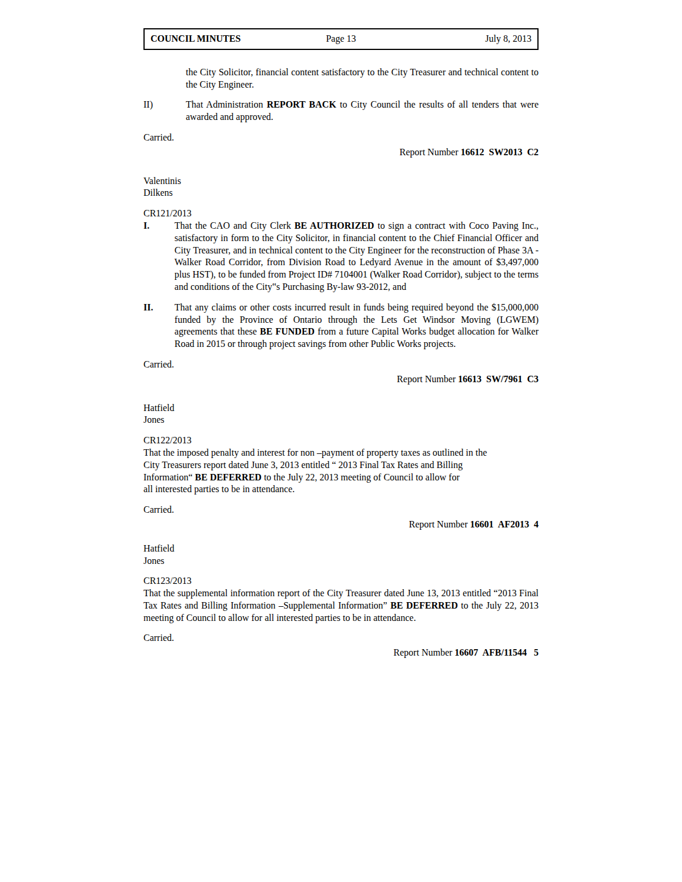COUNCIL MINUTES
Page 13
July 8, 2013
the City Solicitor, financial content satisfactory to the City Treasurer and technical content to the City Engineer.
II)
That Administration REPORT BACK to City Council the results of all tenders that were awarded and approved.
Carried.
Report Number 16612 SW2013 C2
Valentinis
Dilkens
CR121/2013
I.
That the CAO and City Clerk BE AUTHORIZED to sign a contract with Coco Paving Inc., satisfactory in form to the City Solicitor, in financial content to the Chief Financial Officer and City Treasurer, and in technical content to the City Engineer for the reconstruction of Phase 3A - Walker Road Corridor, from Division Road to Ledyard Avenue in the amount of $3,497,000 plus HST), to be funded from Project ID# 7104001 (Walker Road Corridor), subject to the terms and conditions of the City‟s Purchasing By-law 93-2012, and
II.
That any claims or other costs incurred result in funds being required beyond the $15,000,000 funded by the Province of Ontario through the Lets Get Windsor Moving (LGWEM) agreements that these BE FUNDED from a future Capital Works budget allocation for Walker Road in 2015 or through project savings from other Public Works projects.
Carried.
Report Number 16613 SW/7961 C3
Hatfield
Jones
CR122/2013
That the imposed penalty and interest for non –payment of property taxes as outlined in the
City Treasurers report dated June 3, 2013 entitled “ 2013 Final Tax Rates and Billing
Information“ BE DEFERRED to the July 22, 2013 meeting of Council to allow for
all interested parties to be in attendance.
Carried.
Report Number 16601 AF2013 4
Hatfield
Jones
CR123/2013
That the supplemental information report of the City Treasurer dated June 13, 2013 entitled “2013 Final Tax Rates and Billing Information –Supplemental Information” BE DEFERRED to the July 22, 2013 meeting of Council to allow for all interested parties to be in attendance.
Carried.
Report Number 16607 AFB/11544 5